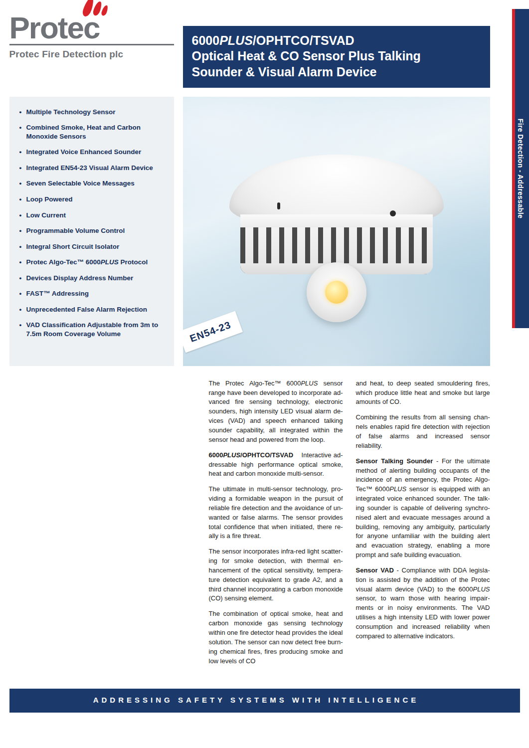Fire Detection - Addressable
Protec
Protec Fire Detection plc
6000PLUS/OPHTCO/TSVAD
Optical Heat & CO Sensor Plus Talking
Sounder & Visual Alarm Device
Multiple Technology Sensor
Combined Smoke, Heat and Carbon Monoxide Sensors
Integrated Voice Enhanced Sounder
Integrated EN54-23 Visual Alarm Device
Seven Selectable Voice Messages
Loop Powered
Low Current
Programmable Volume Control
Integral Short Circuit Isolator
Protec Algo-Tec™ 6000PLUS Protocol
Devices Display Address Number
FAST™ Addressing
Unprecedented False Alarm Rejection
VAD Classification Adjustable from 3m to 7.5m Room Coverage Volume
EN54-23
The Protec Algo-Tec™ 6000PLUS sensor range have been developed to incorporate advanced fire sensing technology, electronic sounders, high intensity LED visual alarm devices (VAD) and speech enhanced talking sounder capability, all integrated within the sensor head and powered from the loop.
6000PLUS/OPHTCO/TSVAD Interactive addressable high performance optical smoke, heat and carbon monoxide multi-sensor.
The ultimate in multi-sensor technology, providing a formidable weapon in the pursuit of reliable fire detection and the avoidance of unwanted or false alarms. The sensor provides total confidence that when initiated, there really is a fire threat.
The sensor incorporates infra-red light scattering for smoke detection, with thermal enhancement of the optical sensitivity, temperature detection equivalent to grade A2, and a third channel incorporating a carbon monoxide (CO) sensing element.
The combination of optical smoke, heat and carbon monoxide gas sensing technology within one fire detector head provides the ideal solution. The sensor can now detect free burning chemical fires, fires producing smoke and low levels of CO
and heat, to deep seated smouldering fires, which produce little heat and smoke but large amounts of CO.
Combining the results from all sensing channels enables rapid fire detection with rejection of false alarms and increased sensor reliability.
Sensor Talking Sounder - For the ultimate method of alerting building occupants of the incidence of an emergency, the Protec Algo-Tec™ 6000PLUS sensor is equipped with an integrated voice enhanced sounder. The talking sounder is capable of delivering synchronised alert and evacuate messages around a building, removing any ambiguity, particularly for anyone unfamiliar with the building alert and evacuation strategy, enabling a more prompt and safe building evacuation.
Sensor VAD - Compliance with DDA legislation is assisted by the addition of the Protec visual alarm device (VAD) to the 6000PLUS sensor, to warn those with hearing impairments or in noisy environments. The VAD utilises a high intensity LED with lower power consumption and increased reliability when compared to alternative indicators.
ADDRESSING SAFETY SYSTEMS WITH INTELLIGENCE